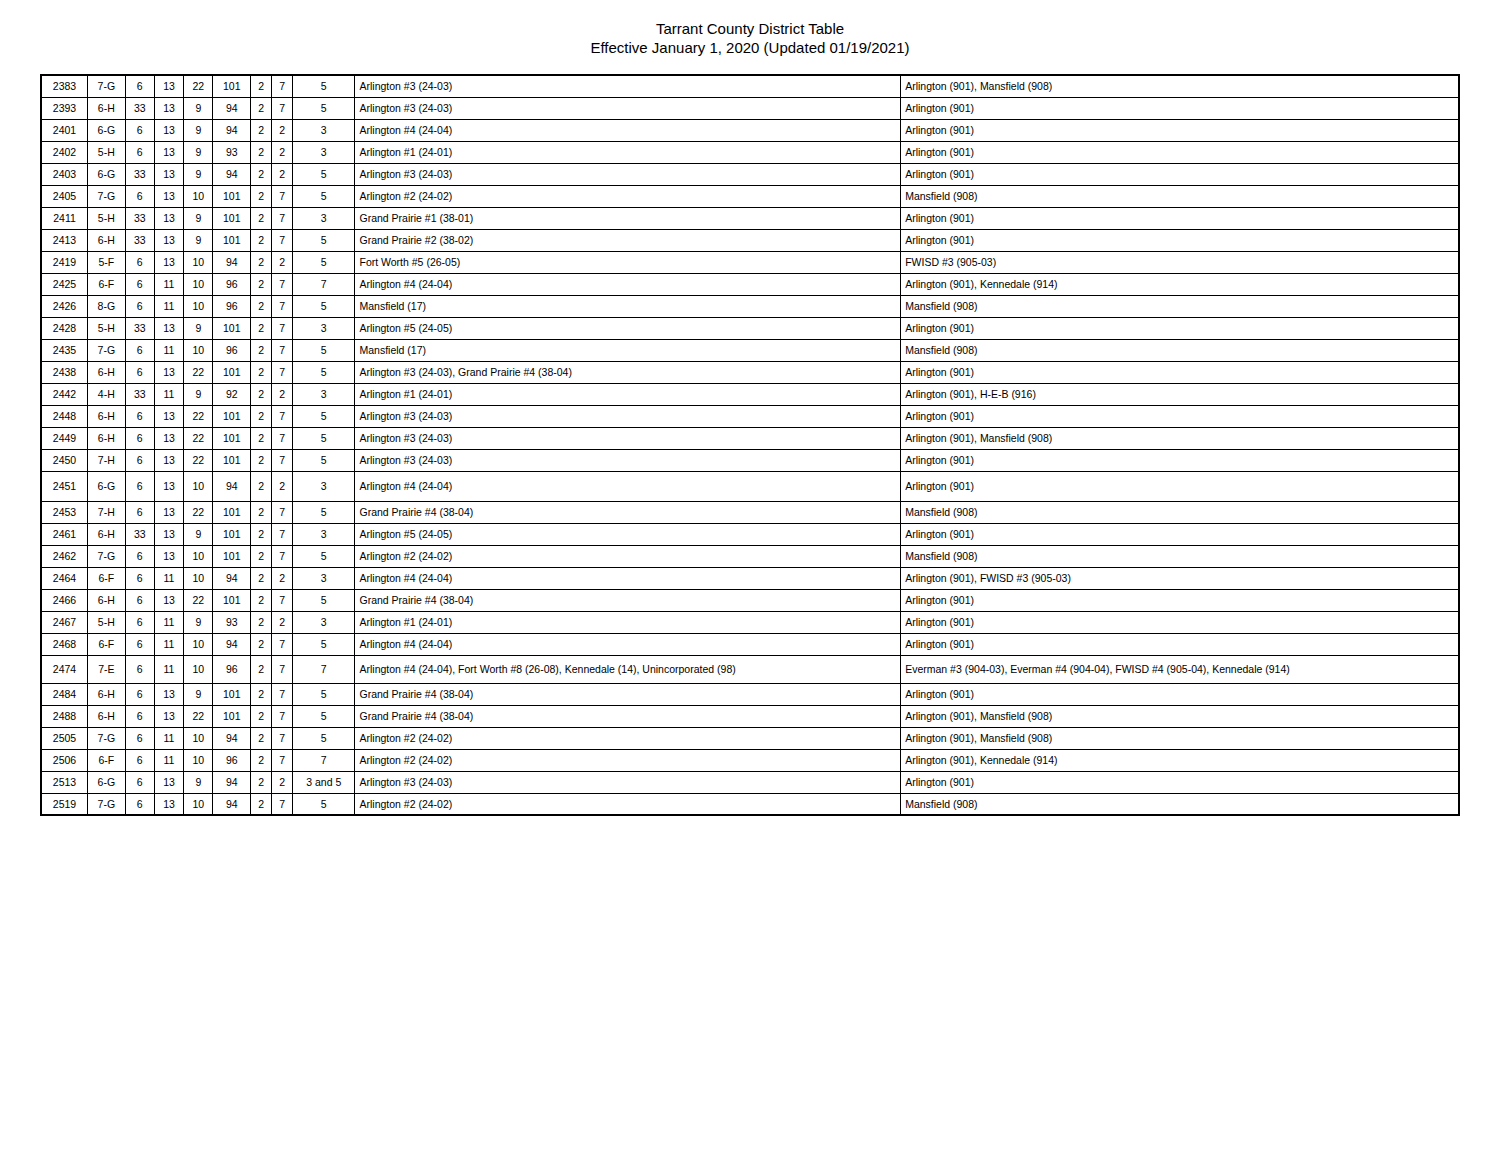Tarrant County District Table
Effective January 1, 2020 (Updated 01/19/2021)
| 2383 | 7-G | 6 | 13 | 22 | 101 | 2 | 7 | 5 | Arlington #3 (24-03) | Arlington (901), Mansfield (908) |
| 2393 | 6-H | 33 | 13 | 9 | 94 | 2 | 7 | 5 | Arlington #3 (24-03) | Arlington (901) |
| 2401 | 6-G | 6 | 13 | 9 | 94 | 2 | 2 | 3 | Arlington #4 (24-04) | Arlington (901) |
| 2402 | 5-H | 6 | 13 | 9 | 93 | 2 | 2 | 3 | Arlington #1 (24-01) | Arlington (901) |
| 2403 | 6-G | 33 | 13 | 9 | 94 | 2 | 2 | 5 | Arlington #3 (24-03) | Arlington (901) |
| 2405 | 7-G | 6 | 13 | 10 | 101 | 2 | 7 | 5 | Arlington #2 (24-02) | Mansfield (908) |
| 2411 | 5-H | 33 | 13 | 9 | 101 | 2 | 7 | 3 | Grand Prairie #1 (38-01) | Arlington (901) |
| 2413 | 6-H | 33 | 13 | 9 | 101 | 2 | 7 | 5 | Grand Prairie #2 (38-02) | Arlington (901) |
| 2419 | 5-F | 6 | 13 | 10 | 94 | 2 | 2 | 5 | Fort Worth #5 (26-05) | FWISD #3 (905-03) |
| 2425 | 6-F | 6 | 11 | 10 | 96 | 2 | 7 | 7 | Arlington #4 (24-04) | Arlington (901), Kennedale (914) |
| 2426 | 8-G | 6 | 11 | 10 | 96 | 2 | 7 | 5 | Mansfield (17) | Mansfield (908) |
| 2428 | 5-H | 33 | 13 | 9 | 101 | 2 | 7 | 3 | Arlington #5 (24-05) | Arlington (901) |
| 2435 | 7-G | 6 | 11 | 10 | 96 | 2 | 7 | 5 | Mansfield (17) | Mansfield (908) |
| 2438 | 6-H | 6 | 13 | 22 | 101 | 2 | 7 | 5 | Arlington #3 (24-03), Grand Prairie #4 (38-04) | Arlington (901) |
| 2442 | 4-H | 33 | 11 | 9 | 92 | 2 | 2 | 3 | Arlington #1 (24-01) | Arlington (901), H-E-B (916) |
| 2448 | 6-H | 6 | 13 | 22 | 101 | 2 | 7 | 5 | Arlington #3 (24-03) | Arlington (901) |
| 2449 | 6-H | 6 | 13 | 22 | 101 | 2 | 7 | 5 | Arlington #3 (24-03) | Arlington (901), Mansfield (908) |
| 2450 | 7-H | 6 | 13 | 22 | 101 | 2 | 7 | 5 | Arlington #3 (24-03) | Arlington (901) |
| 2451 | 6-G | 6 | 13 | 10 | 94 | 2 | 2 | 3 | Arlington #4 (24-04) | Arlington (901) |
| 2453 | 7-H | 6 | 13 | 22 | 101 | 2 | 7 | 5 | Grand Prairie #4 (38-04) | Mansfield (908) |
| 2461 | 6-H | 33 | 13 | 9 | 101 | 2 | 7 | 3 | Arlington #5 (24-05) | Arlington (901) |
| 2462 | 7-G | 6 | 13 | 10 | 101 | 2 | 7 | 5 | Arlington #2 (24-02) | Mansfield (908) |
| 2464 | 6-F | 6 | 11 | 10 | 94 | 2 | 2 | 3 | Arlington #4 (24-04) | Arlington (901), FWISD #3 (905-03) |
| 2466 | 6-H | 6 | 13 | 22 | 101 | 2 | 7 | 5 | Grand Prairie #4 (38-04) | Arlington (901) |
| 2467 | 5-H | 6 | 11 | 9 | 93 | 2 | 2 | 3 | Arlington #1 (24-01) | Arlington (901) |
| 2468 | 6-F | 6 | 11 | 10 | 94 | 2 | 7 | 5 | Arlington #4 (24-04) | Arlington (901) |
| 2474 | 7-E | 6 | 11 | 10 | 96 | 2 | 7 | 7 | Arlington #4 (24-04), Fort Worth #8 (26-08), Kennedale (14), Unincorporated (98) | Everman #3 (904-03), Everman #4 (904-04), FWISD #4 (905-04), Kennedale (914) |
| 2484 | 6-H | 6 | 13 | 9 | 101 | 2 | 7 | 5 | Grand Prairie #4 (38-04) | Arlington (901) |
| 2488 | 6-H | 6 | 13 | 22 | 101 | 2 | 7 | 5 | Grand Prairie #4 (38-04) | Arlington (901), Mansfield (908) |
| 2505 | 7-G | 6 | 11 | 10 | 94 | 2 | 7 | 5 | Arlington #2 (24-02) | Arlington (901), Mansfield (908) |
| 2506 | 6-F | 6 | 11 | 10 | 96 | 2 | 7 | 7 | Arlington #2 (24-02) | Arlington (901), Kennedale (914) |
| 2513 | 6-G | 6 | 13 | 9 | 94 | 2 | 2 | 3 and 5 | Arlington #3 (24-03) | Arlington (901) |
| 2519 | 7-G | 6 | 13 | 10 | 94 | 2 | 7 | 5 | Arlington #2 (24-02) | Mansfield (908) |